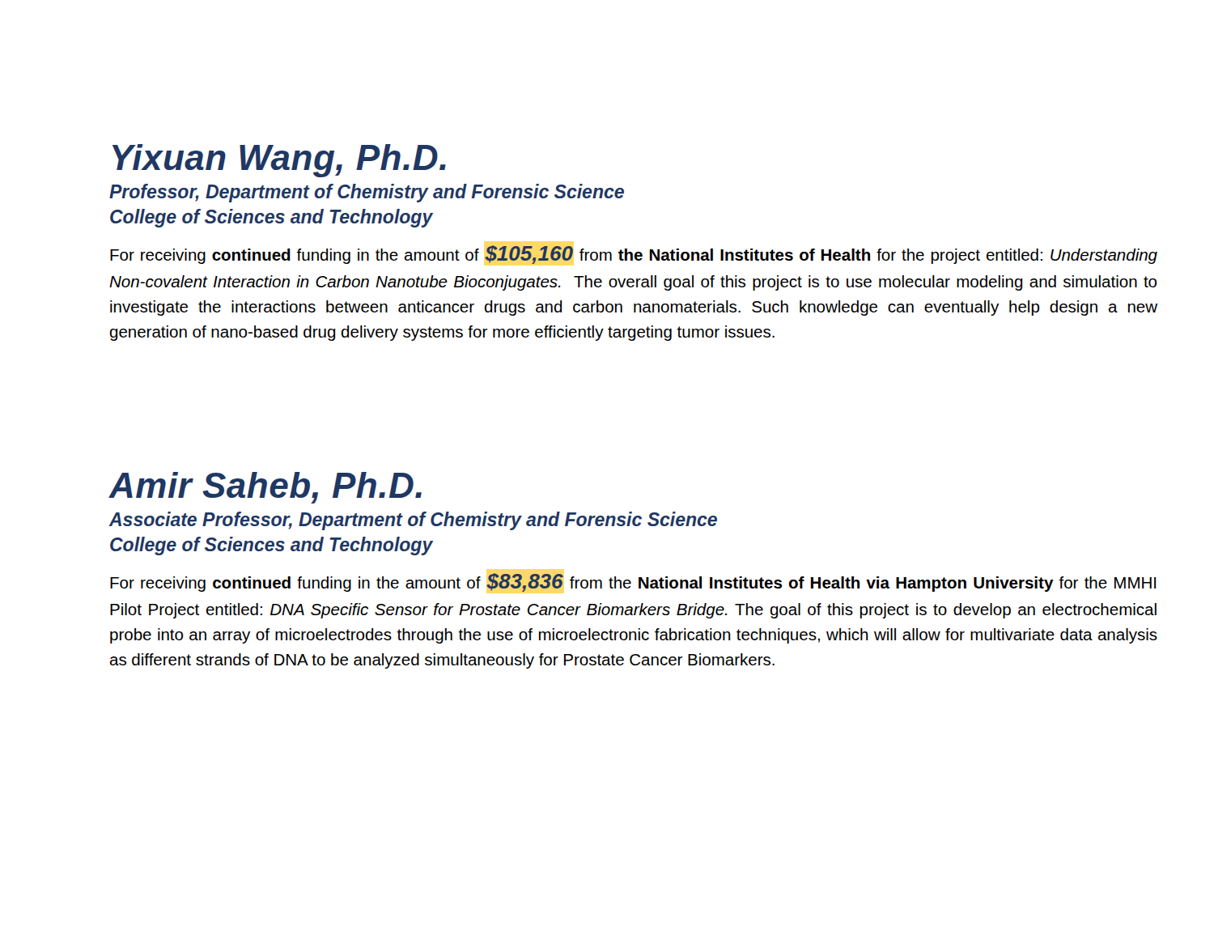Yixuan Wang, Ph.D.
Professor, Department of Chemistry and Forensic Science
College of Sciences and Technology
For receiving continued funding in the amount of $105,160 from the National Institutes of Health for the project entitled: Understanding Non-covalent Interaction in Carbon Nanotube Bioconjugates. The overall goal of this project is to use molecular modeling and simulation to investigate the interactions between anticancer drugs and carbon nanomaterials. Such knowledge can eventually help design a new generation of nano-based drug delivery systems for more efficiently targeting tumor issues.
Amir Saheb, Ph.D.
Associate Professor, Department of Chemistry and Forensic Science
College of Sciences and Technology
For receiving continued funding in the amount of $83,836 from the National Institutes of Health via Hampton University for the MMHI Pilot Project entitled: DNA Specific Sensor for Prostate Cancer Biomarkers Bridge. The goal of this project is to develop an electrochemical probe into an array of microelectrodes through the use of microelectronic fabrication techniques, which will allow for multivariate data analysis as different strands of DNA to be analyzed simultaneously for Prostate Cancer Biomarkers.